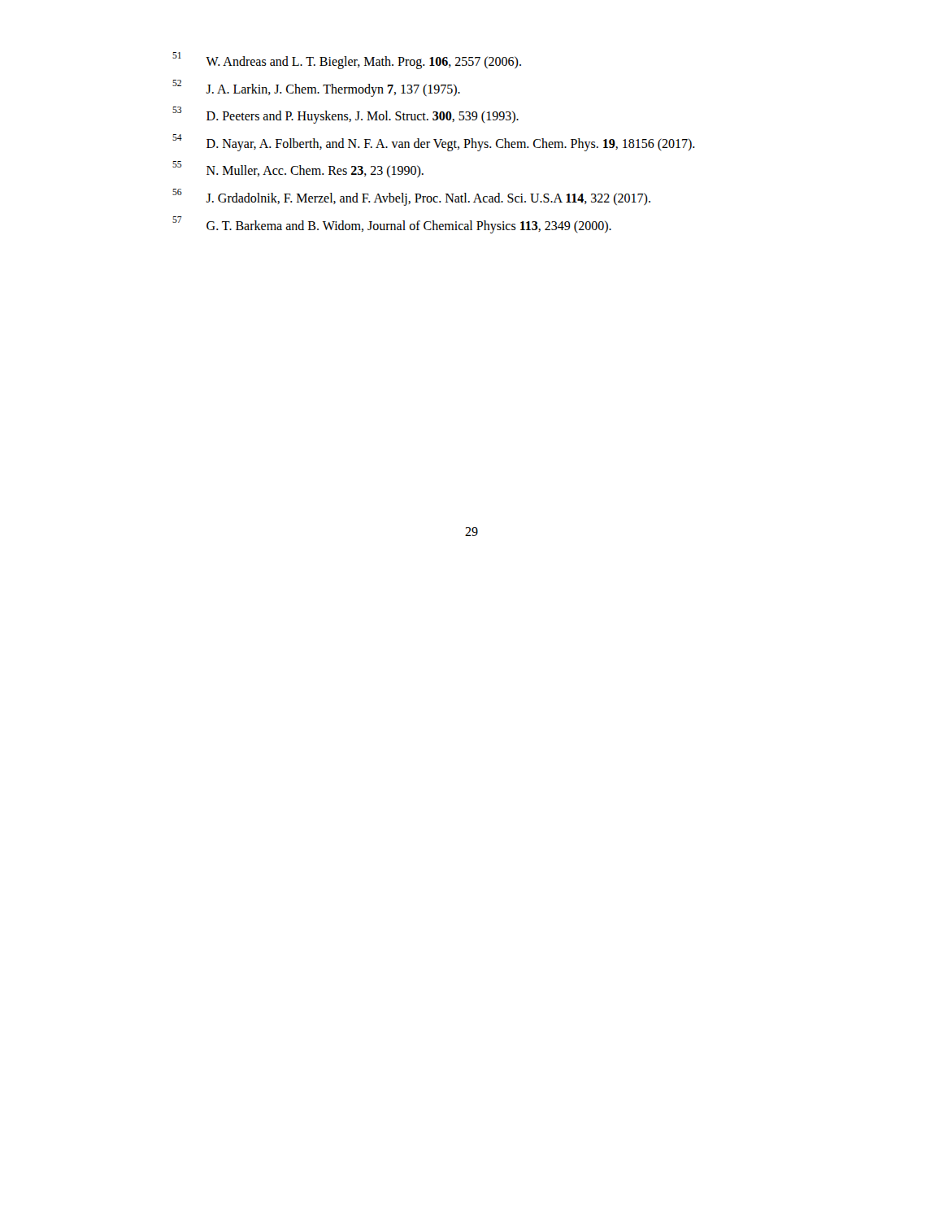W. Andreas and L. T. Biegler, Math. Prog. 106, 2557 (2006).
J. A. Larkin, J. Chem. Thermodyn 7, 137 (1975).
D. Peeters and P. Huyskens, J. Mol. Struct. 300, 539 (1993).
D. Nayar, A. Folberth, and N. F. A. van der Vegt, Phys. Chem. Chem. Phys. 19, 18156 (2017).
N. Muller, Acc. Chem. Res 23, 23 (1990).
J. Grdadolnik, F. Merzel, and F. Avbelj, Proc. Natl. Acad. Sci. U.S.A 114, 322 (2017).
G. T. Barkema and B. Widom, Journal of Chemical Physics 113, 2349 (2000).
29